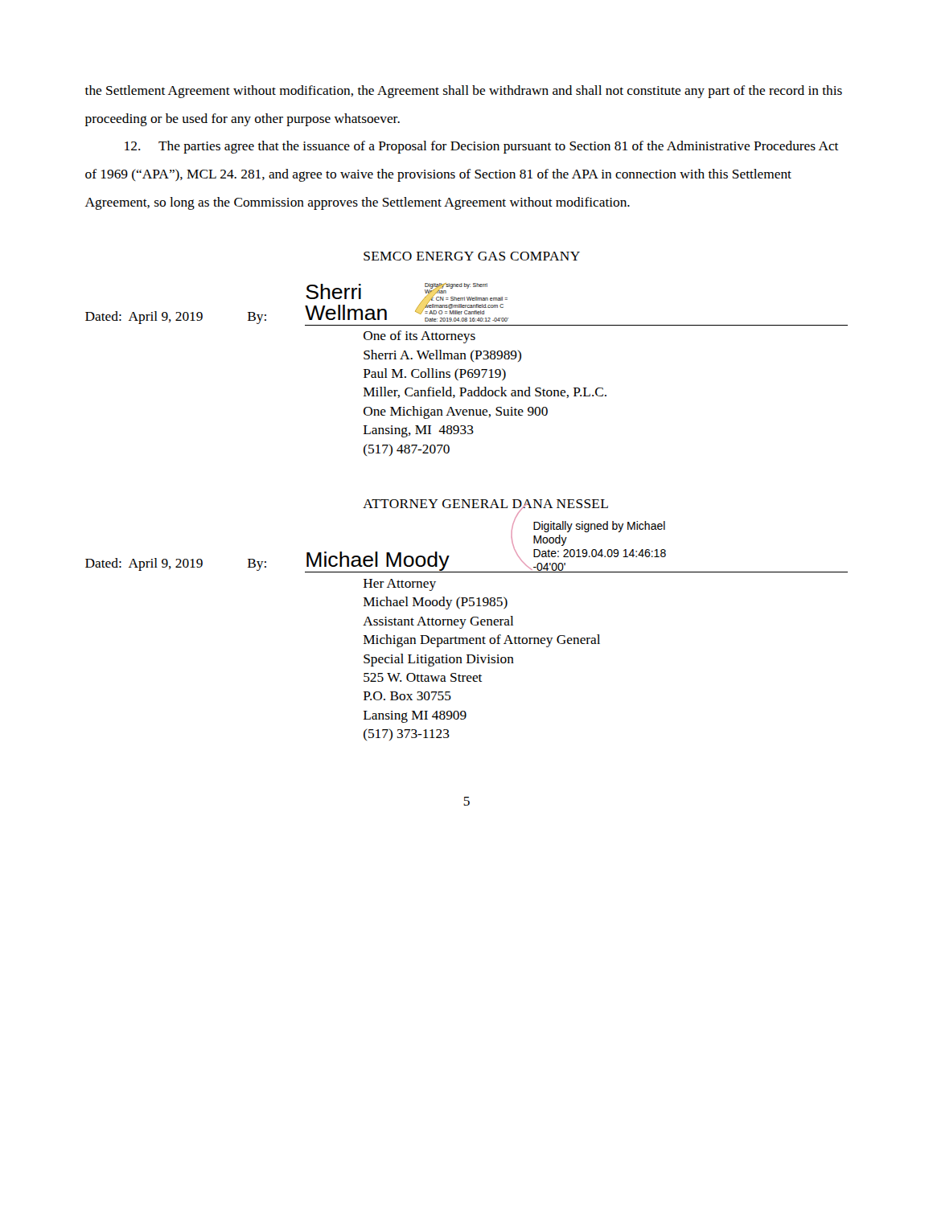the Settlement Agreement without modification, the Agreement shall be withdrawn and shall not constitute any part of the record in this proceeding or be used for any other purpose whatsoever.
12. The parties agree that the issuance of a Proposal for Decision pursuant to Section 81 of the Administrative Procedures Act of 1969 (“APA”), MCL 24. 281, and agree to waive the provisions of Section 81 of the APA in connection with this Settlement Agreement, so long as the Commission approves the Settlement Agreement without modification.
SEMCO ENERGY GAS COMPANY
Dated: April 9, 2019
By:
Sherri
Wellman Digitally signed by: Sherri
Wellman
DN: CN = Sherri Wellman email =
wellmans@millercanfield.com C
= AD O = Miller Canfield
Date: 2019.04.08 16:40:12 -04'00'
One of its Attorneys
Sherri A. Wellman (P38989)
Paul M. Collins (P69719)
Miller, Canfield, Paddock and Stone, P.L.C.
One Michigan Avenue, Suite 900
Lansing, MI 48933
(517) 487-2070
ATTORNEY GENERAL DANA NESSEL
Dated: April 9, 2019
By:
Michael Moody Digitally signed by Michael
Moody
Date: 2019.04.09 14:46:18
-04'00'
Her Attorney
Michael Moody (P51985)
Assistant Attorney General
Michigan Department of Attorney General
Special Litigation Division
525 W. Ottawa Street
P.O. Box 30755
Lansing MI 48909
(517) 373-1123
5